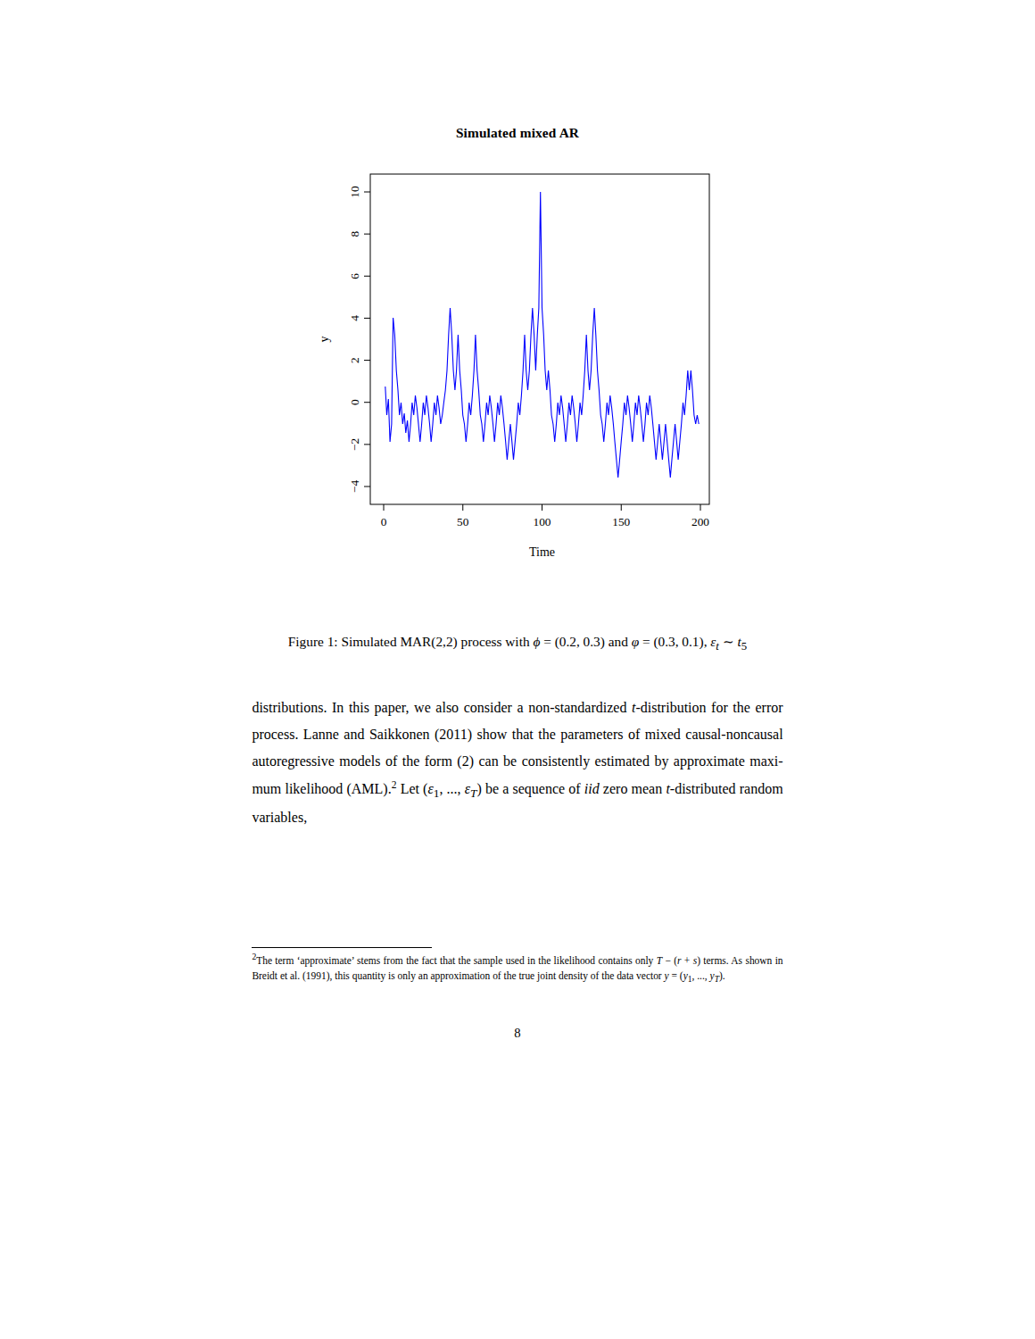Simulated mixed AR
10 8 6 4 2 0 −2 −4 y 0 50 100 150 200 Time
Figure 1: Simulated MAR(2,2) process with ϕ = (0.2, 0.3) and φ = (0.3, 0.1), εt ∼ t5
distributions. In this paper, we also consider a non-standardized t-distribution for the error process. Lanne and Saikkonen (2011) show that the parameters of mixed causal-noncausal autoregressive models of the form (2) can be consistently estimated by approximate maximum likelihood (AML).2 Let (ε1, ..., εT) be a sequence of iid zero mean t-distributed random variables,
2The term ‘approximate’ stems from the fact that the sample used in the likelihood contains only T − (r + s) terms. As shown in Breidt et al. (1991), this quantity is only an approximation of the true joint density of the data vector y = (y1, ..., yT).
8